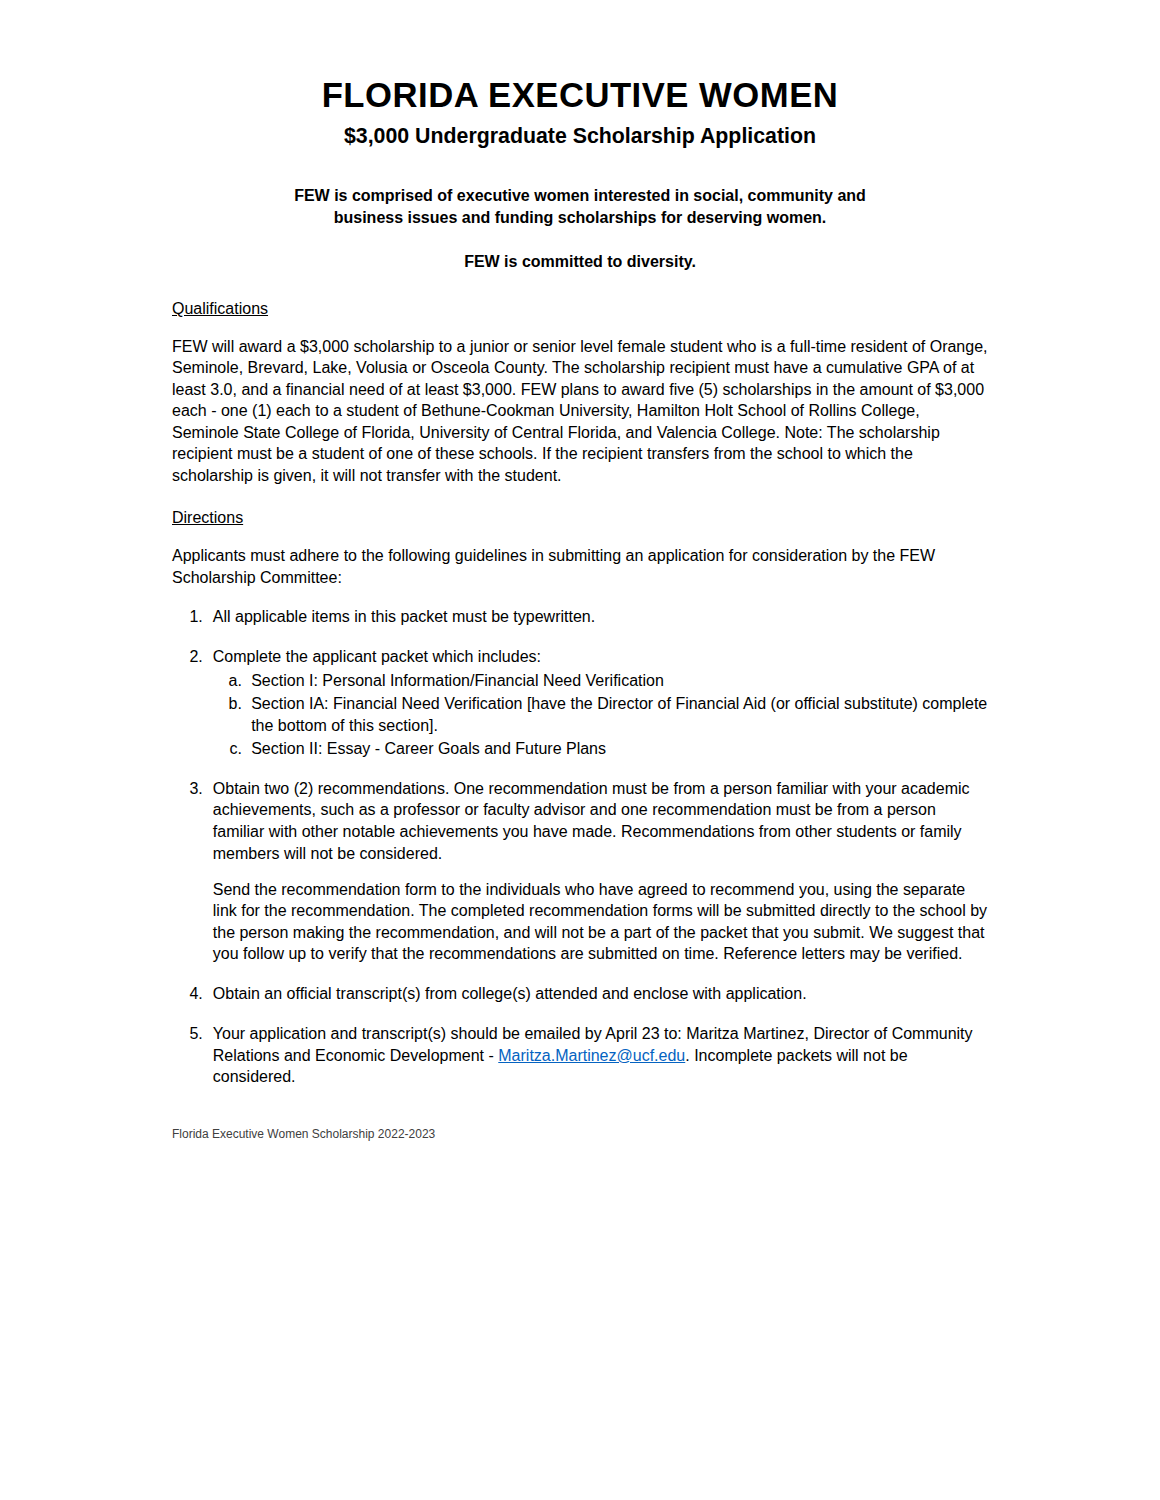FLORIDA EXECUTIVE WOMEN
$3,000 Undergraduate Scholarship Application
FEW is comprised of executive women interested in social, community and business issues and funding scholarships for deserving women.
FEW is committed to diversity.
Qualifications
FEW will award a $3,000 scholarship to a junior or senior level female student who is a full-time resident of Orange, Seminole, Brevard, Lake, Volusia or Osceola County. The scholarship recipient must have a cumulative GPA of at least 3.0, and a financial need of at least $3,000. FEW plans to award five (5) scholarships in the amount of $3,000 each - one (1) each to a student of Bethune-Cookman University, Hamilton Holt School of Rollins College, Seminole State College of Florida, University of Central Florida, and Valencia College. Note: The scholarship recipient must be a student of one of these schools. If the recipient transfers from the school to which the scholarship is given, it will not transfer with the student.
Directions
Applicants must adhere to the following guidelines in submitting an application for consideration by the FEW Scholarship Committee:
All applicable items in this packet must be typewritten.
Complete the applicant packet which includes:
Section I: Personal Information/Financial Need Verification
Section IA: Financial Need Verification [have the Director of Financial Aid (or official substitute) complete the bottom of this section].
Section II: Essay - Career Goals and Future Plans
Obtain two (2) recommendations. One recommendation must be from a person familiar with your academic achievements, such as a professor or faculty advisor and one recommendation must be from a person familiar with other notable achievements you have made. Recommendations from other students or family members will not be considered.
Send the recommendation form to the individuals who have agreed to recommend you, using the separate link for the recommendation. The completed recommendation forms will be submitted directly to the school by the person making the recommendation, and will not be a part of the packet that you submit. We suggest that you follow up to verify that the recommendations are submitted on time. Reference letters may be verified.
Obtain an official transcript(s) from college(s) attended and enclose with application.
Your application and transcript(s) should be emailed by April 23 to: Maritza Martinez, Director of Community Relations and Economic Development - Maritza.Martinez@ucf.edu. Incomplete packets will not be considered.
Florida Executive Women Scholarship 2022-2023